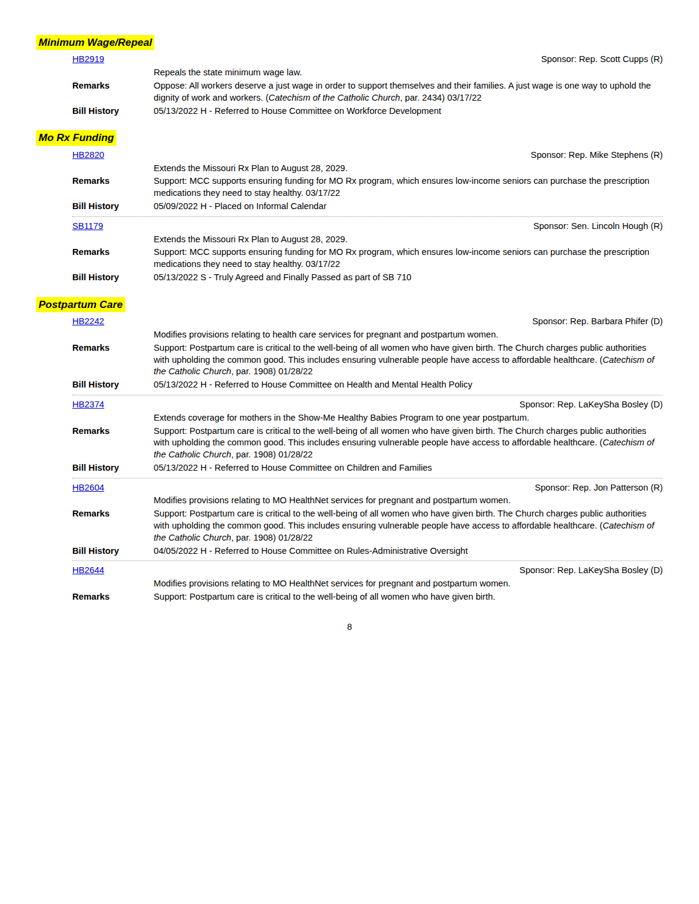Minimum Wage/Repeal
HB2919 Sponsor: Rep. Scott Cupps (R)
Repeals the state minimum wage law.
Remarks
Oppose: All workers deserve a just wage in order to support themselves and their families. A just wage is one way to uphold the dignity of work and workers. (Catechism of the Catholic Church, par. 2434) 03/17/22
Bill History
05/13/2022 H - Referred to House Committee on Workforce Development
Mo Rx Funding
HB2820 Sponsor: Rep. Mike Stephens (R)
Extends the Missouri Rx Plan to August 28, 2029.
Remarks
Support: MCC supports ensuring funding for MO Rx program, which ensures low-income seniors can purchase the prescription medications they need to stay healthy. 03/17/22
Bill History
05/09/2022 H - Placed on Informal Calendar
SB1179 Sponsor: Sen. Lincoln Hough (R)
Extends the Missouri Rx Plan to August 28, 2029.
Remarks
Support: MCC supports ensuring funding for MO Rx program, which ensures low-income seniors can purchase the prescription medications they need to stay healthy. 03/17/22
Bill History
05/13/2022 S - Truly Agreed and Finally Passed as part of SB 710
Postpartum Care
HB2242 Sponsor: Rep. Barbara Phifer (D)
Modifies provisions relating to health care services for pregnant and postpartum women.
Remarks
Support: Postpartum care is critical to the well-being of all women who have given birth. The Church charges public authorities with upholding the common good. This includes ensuring vulnerable people have access to affordable healthcare. (Catechism of the Catholic Church, par. 1908) 01/28/22
Bill History
05/13/2022 H - Referred to House Committee on Health and Mental Health Policy
HB2374 Sponsor: Rep. LaKeySha Bosley (D)
Extends coverage for mothers in the Show-Me Healthy Babies Program to one year postpartum.
Remarks
Support: Postpartum care is critical to the well-being of all women who have given birth. The Church charges public authorities with upholding the common good. This includes ensuring vulnerable people have access to affordable healthcare. (Catechism of the Catholic Church, par. 1908) 01/28/22
Bill History
05/13/2022 H - Referred to House Committee on Children and Families
HB2604 Sponsor: Rep. Jon Patterson (R)
Modifies provisions relating to MO HealthNet services for pregnant and postpartum women.
Remarks
Support: Postpartum care is critical to the well-being of all women who have given birth. The Church charges public authorities with upholding the common good. This includes ensuring vulnerable people have access to affordable healthcare. (Catechism of the Catholic Church, par. 1908) 01/28/22
Bill History
04/05/2022 H - Referred to House Committee on Rules-Administrative Oversight
HB2644 Sponsor: Rep. LaKeySha Bosley (D)
Modifies provisions relating to MO HealthNet services for pregnant and postpartum women.
Remarks
Support: Postpartum care is critical to the well-being of all women who have given birth.
8